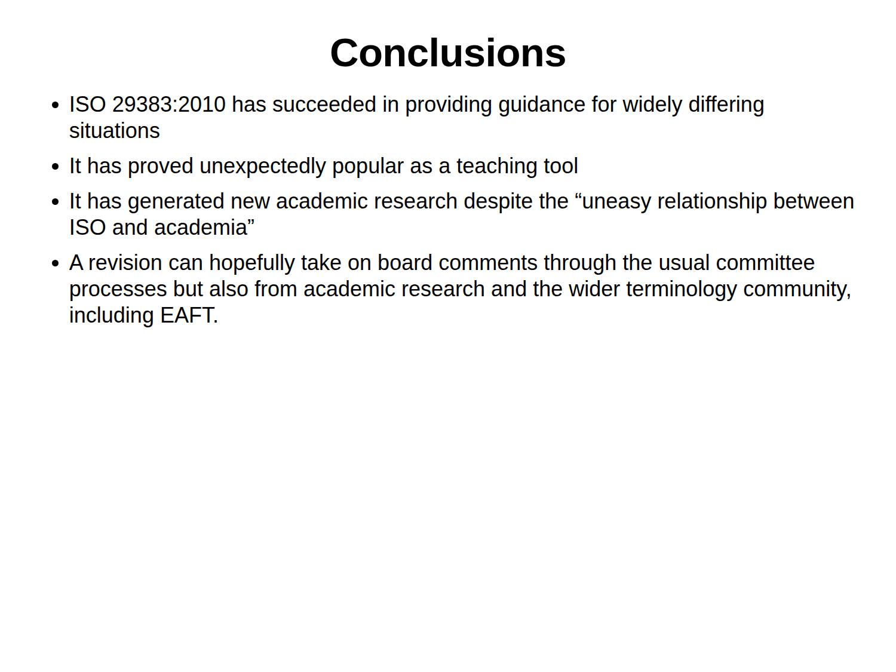Conclusions
ISO 29383:2010 has succeeded in providing guidance for widely differing situations
It has proved unexpectedly popular as a teaching tool
It has generated new academic research despite the “uneasy relationship between ISO and academia”
A revision can hopefully take on board comments through the usual committee processes but also from academic research and the wider terminology community, including EAFT.